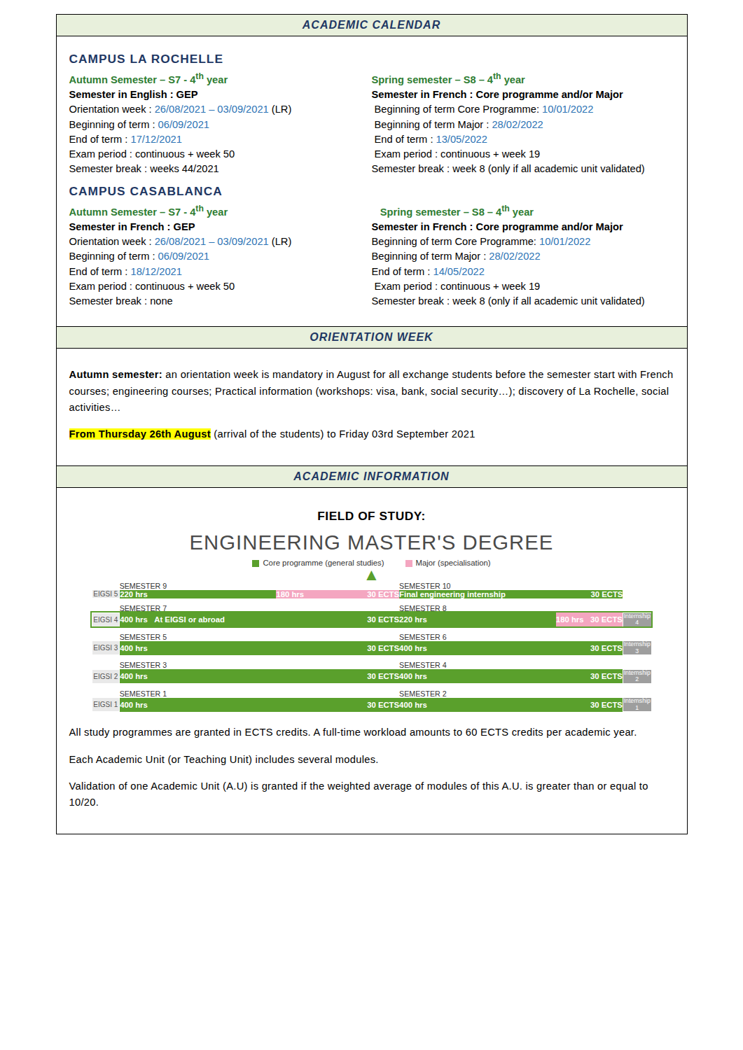ACADEMIC CALENDAR
CAMPUS LA ROCHELLE
| Autumn Semester – S7 - 4 th year Semester in English : GEP Orientation week : 26/08/2021 – 03/09/2021 (LR) Beginning of term : 06/09/2021 End of term : 17/12/2021 Exam period : continuous + week 50 Semester break : weeks 44/2021 | Spring semester – S8 – 4 th year Semester in French : Core programme and/or Major Beginning of term Core Programme: 10/01/2022 Beginning of term Major : 28/02/2022 End of term : 13/05/2022 Exam period : continuous + week 19 Semester break : week 8 (only if all academic unit validated) |
CAMPUS CASABLANCA
| Autumn Semester – S7 - 4 th year Semester in French : GEP Orientation week : 26/08/2021 – 03/09/2021 (LR) Beginning of term : 06/09/2021 End of term : 18/12/2021 Exam period : continuous + week 50 Semester break : none | Spring semester – S8 – 4 th year Semester in French : Core programme and/or Major Beginning of term Core Programme: 10/01/2022 Beginning of term Major : 28/02/2022 End of term : 14/05/2022 Exam period : continuous + week 19 Semester break : week 8 (only if all academic unit validated) |
ORIENTATION WEEK
Autumn semester: an orientation week is mandatory in August for all exchange students before the semester start with French courses; engineering courses; Practical information (workshops: visa, bank, social security…); discovery of La Rochelle, social activities…
From Thursday 26th August (arrival of the students) to Friday 03rd September 2021
ACADEMIC INFORMATION
FIELD OF STUDY:
ENGINEERING MASTER'S DEGREE
Core programme (general studies)
Major (specialisation)
▲
| | SEMESTER 9 | | | SEMESTER 10 | | |
| EIGSI 5 | 220 hrs | 180 hrs | 30 ECTS | Final engineering internship | 30 ECTS | |
| | SEMESTER 7 | | | SEMESTER 8 | | |
| EIGSI 4 | 400 hrs At EIGSI or abroad | | 30 ECTS | 220 hrs | 180 hrs 30 ECTS | Internship 4 |
| | SEMESTER 5 | | | SEMESTER 6 | | |
| EIGSI 3 | 400 hrs | | 30 ECTS | 400 hrs | 30 ECTS | Internship 3 |
| | SEMESTER 3 | | | SEMESTER 4 | | |
| EIGSI 2 | 400 hrs | | 30 ECTS | 400 hrs | 30 ECTS | Internship 2 |
| | SEMESTER 1 | | | SEMESTER 2 | | |
| EIGSI 1 | 400 hrs | | 30 ECTS | 400 hrs | 30 ECTS | Internship 1 |
All study programmes are granted in ECTS credits. A full-time workload amounts to 60 ECTS credits per academic year.
Each Academic Unit (or Teaching Unit) includes several modules.
Validation of one Academic Unit (A.U) is granted if the weighted average of modules of this A.U. is greater than or equal to 10/20.